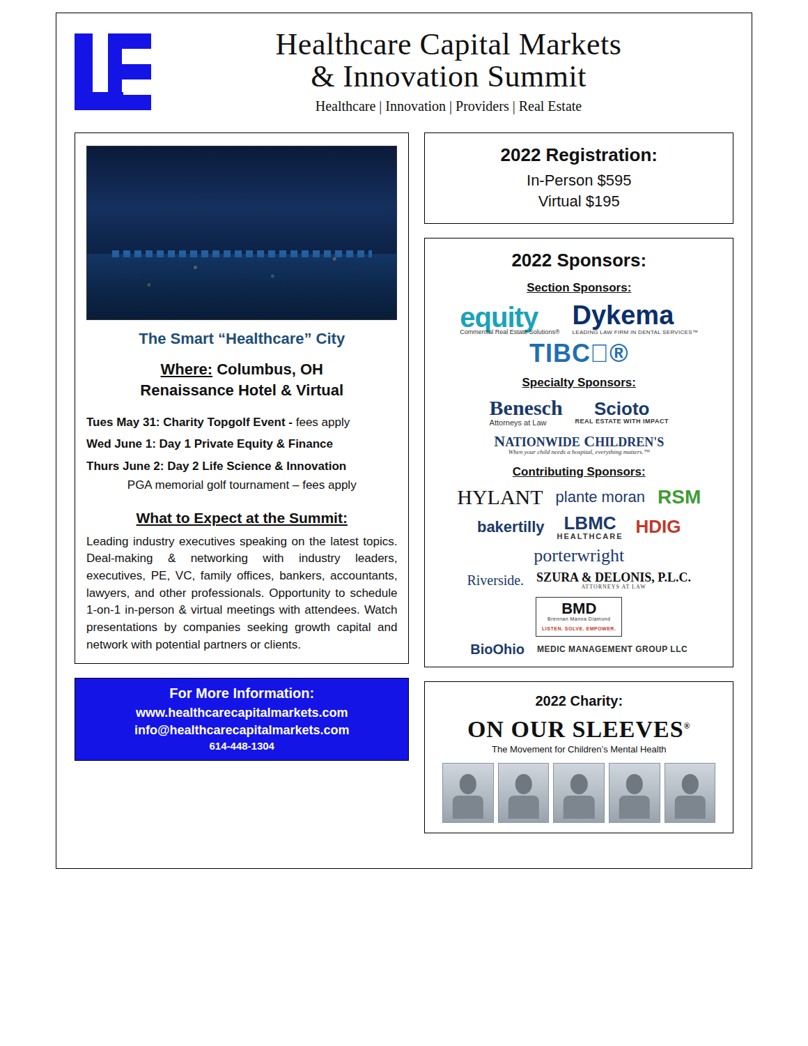Healthcare Capital Markets
& Innovation Summit
Healthcare | Innovation | Providers | Real Estate
The Smart “Healthcare” City
Where: Columbus, OH
Renaissance Hotel & Virtual
Tues May 31: Charity Topgolf Event - fees apply
Wed June 1: Day 1 Private Equity & Finance
Thurs June 2: Day 2 Life Science & Innovation PGA memorial golf tournament – fees apply
What to Expect at the Summit:
Leading industry executives speaking on the latest topics. Deal-making & networking with industry leaders, executives, PE, VC, family offices, bankers, accountants, lawyers, and other professionals. Opportunity to schedule 1-on-1 in-person & virtual meetings with attendees. Watch presentations by companies seeking growth capital and network with potential partners or clients.
For More Information:
www.healthcarecapitalmarkets.com info@healthcarecapitalmarkets.com
614-448-1304
2022 Registration:
In-Person $595
Virtual $195
2022 Sponsors:
Section Sponsors:
equityCommercial Real Estate Solutions®
DykemaLEADING LAW FIRM IN DENTAL SERVICES™
TIBC⃝®
Specialty Sponsors:
BeneschAttorneys at Law
SciotoREAL ESTATE WITH IMPACT
NATIONWIDE CHILDREN'S When your child needs a hospital, everything matters.™
Contributing Sponsors:
HYLANT
plante moran
RSM
bakertilly
LBMCHEALTHCARE
HDIG
porterwright
Riverside.
SZURA & DELONIS, P.L.C.ATTORNEYS AT LAW
BMD Brennan Manna Diamond LISTEN. SOLVE. EMPOWER.
BioOhio
MEDIC MANAGEMENT GROUP LLC
2022 Charity:
ON OUR SLEEVES®
The Movement for Children’s Mental Health